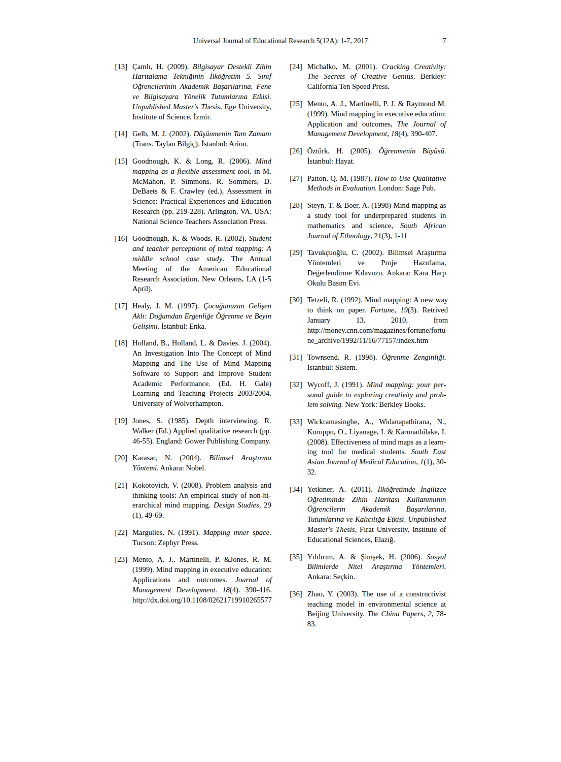Universal Journal of Educational Research 5(12A): 1-7, 2017 7
[13] Çamlı, H. (2009). Bilgisayar Destekli Zihin Haritalama Tekniğinin İlköğretim 5. Sınıf Öğrencilerinin Akademik Başarılarına, Fene ve Bilgisayara Yönelik Tutumlarına Etkisi. Unpublished Master's Thesis, Ege University, Institute of Science, İzmir.
[14] Gelb, M. J. (2002). Düşünmenin Tam Zamanı (Trans. Taylan Bilgiç). İstanbul: Arion.
[15] Goodnough, K. & Long, R. (2006). Mind mapping as a flexible assessment tool, in M. McMahon, P. Simmons, R. Sommers, D. DeBaets & F. Crawley (ed.), Assessment in Science: Practical Experiences and Education Research (pp. 219-228). Arlington, VA, USA: National Science Teachers Association Press.
[16] Goodnough, K. & Woods, R. (2002). Student and teacher perceptions of mind mapping: A middle school case study. The Annual Meeting of the American Educational Research Association, New Orleans, LA (1-5 April).
[17] Healy, J. M. (1997). Çocuğunuzun Gelişen Aklı: Doğumdan Ergenliğe Öğrenme ve Beyin Gelişimi. İstanbul: Enka.
[18] Holland, B., Holland, L. & Davies. J. (2004). An Investigation Into The Concept of Mind Mapping and The Use of Mind Mapping Software to Support and Improve Student Academic Performance. (Ed. H. Gale) Learning and Teaching Projects 2003/2004. University of Wolverhampton.
[19] Jones, S. (1985). Depth interviewing. R. Walker (Ed.) Applied qualitative research (pp. 46-55). England: Gower Publishing Company.
[20] Karasar, N. (2004). Bilimsel Araştırma Yöntemi. Ankara: Nobel.
[21] Kokotovich, V. (2008). Problem analysis and thinking tools: An empirical study of non-hierarchical mind mapping. Design Studies, 29 (1), 49-69.
[22] Margulies, N. (1991). Mapping ınner space. Tucson: Zephyr Press.
[23] Mento, A. J., Martinelli, P. &Jones, R. M. (1999). Mind mapping in executive education: Applications and outcomes. Journal of Management Development. 18(4). 390-416. http://dx.doi.org/10.1108/02621719910265577
[24] Michalko, M. (2001). Cracking Creativity: The Secrets of Creative Genius, Berkley: California Ten Speed Press.
[25] Mento, A. J., Martinelli, P. J. & Raymond M. (1999). Mind mapping in executive education: Application and outcomes, The Journal of Management Development, 18(4), 390-407.
[26] Öztürk, H. (2005). Öğrenmenin Büyüsü. İstanbul: Hayat.
[27] Patton, Q. M. (1987). How to Use Qualitative Methods in Evaluation. London: Sage Pub.
[28] Steyn, T. & Boer, A. (1998) Mind mapping as a study tool for underprepared students in mathematics and science, South African Journal of Ethnology, 21(3), 1-11
[29] Tavukçuoğlu, C. (2002). Bilimsel Araştırma Yöntemleri ve Proje Hazırlama, Değerlendirme Kılavuzu. Ankara: Kara Harp Okulu Basım Evi.
[30] Tetzeli, R. (1992). Mind mapping: A new way to think on paper. Fortune, 19(3). Retrived January 13, 2010, from http://money.cnn.com/magazines/fortune/fortu-ne_archive/1992/11/16/77157/index.htm
[31] Townsend, R. (1998). Öğrenme Zenginliği. İstanbul: Sistem.
[32] Wycoff, J. (1991). Mind mapping: your personal guide to exploring creativity and problem solving. New York: Berkley Books.
[33] Wickramasinghe, A., Widanapathirana, N., Kuruppu, O., Liyanage, I. & Karunathilake, I. (2008). Effectiveness of mind maps as a learning tool for medical students. South East Asian Journal of Medical Education, 1(1), 30-32.
[34] Yetkiner, A. (2011). İlköğretimde İngilizce Öğretiminde Zihin Haritası Kullanımının Öğrencilerin Akademik Başarılarına, Tutumlarına ve Kalıcılığa Etkisi. Unpublished Master's Thesis, Fırat University, Institute of Educational Sciences, Elazığ.
[35] Yıldırım, A. & Şimşek, H. (2006). Sosyal Bilimlerde Nitel Araştırma Yöntemleri. Ankara: Seçkin.
[36] Zhao, Y. (2003). The use of a constructivist teaching model in environmental science at Beijing University. The China Papers, 2, 78-83.